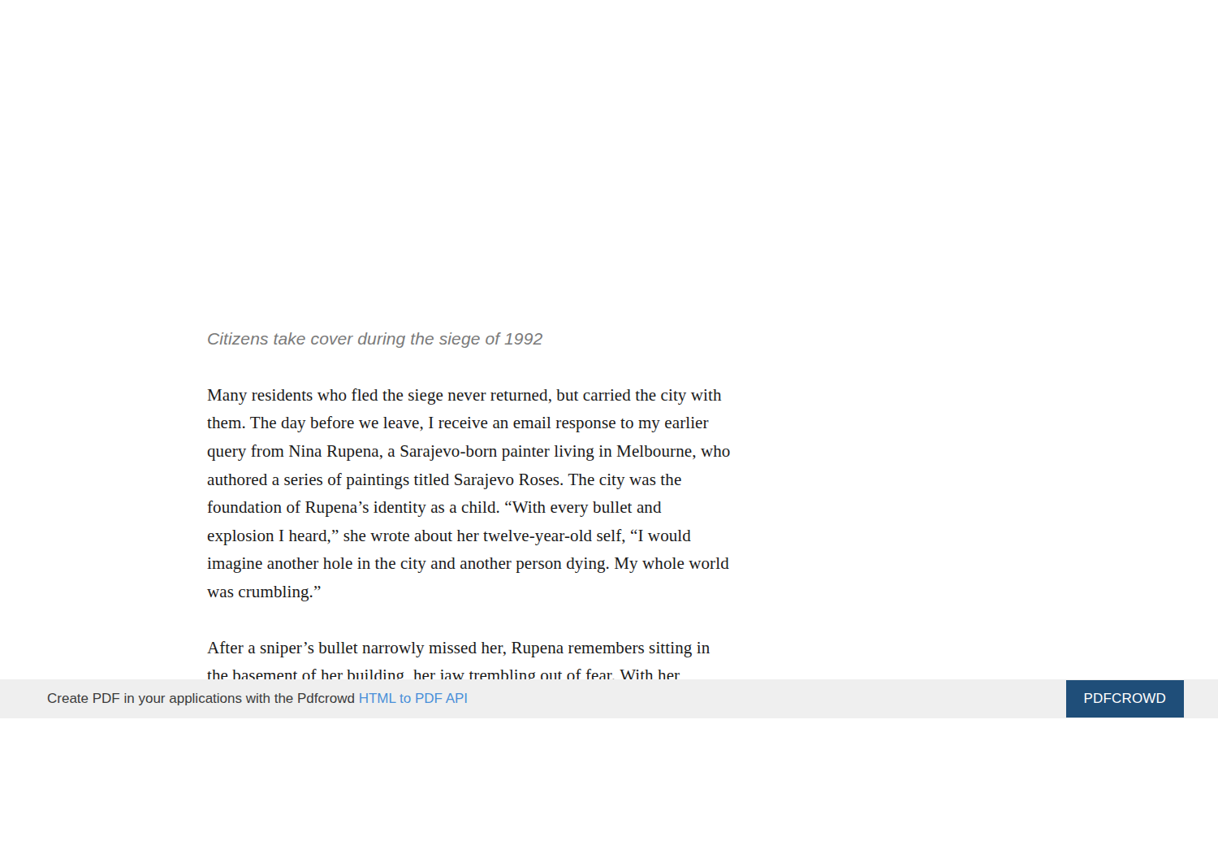Citizens take cover during the siege of 1992
Many residents who fled the siege never returned, but carried the city with them. The day before we leave, I receive an email response to my earlier query from Nina Rupena, a Sarajevo-born painter living in Melbourne, who authored a series of paintings titled Sarajevo Roses. The city was the foundation of Rupena’s identity as a child. “With every bullet and explosion I heard,” she wrote about her twelve-year-old self, “I would imagine another hole in the city and another person dying. My whole world was crumbling.”
After a sniper’s bullet narrowly missed her, Rupena remembers sitting in the basement of her building, her jaw trembling out of fear. With her mother and sister, she fled the city in the last
Create PDF in your applications with the Pdfcrowd HTML to PDF API
PDFCROWD